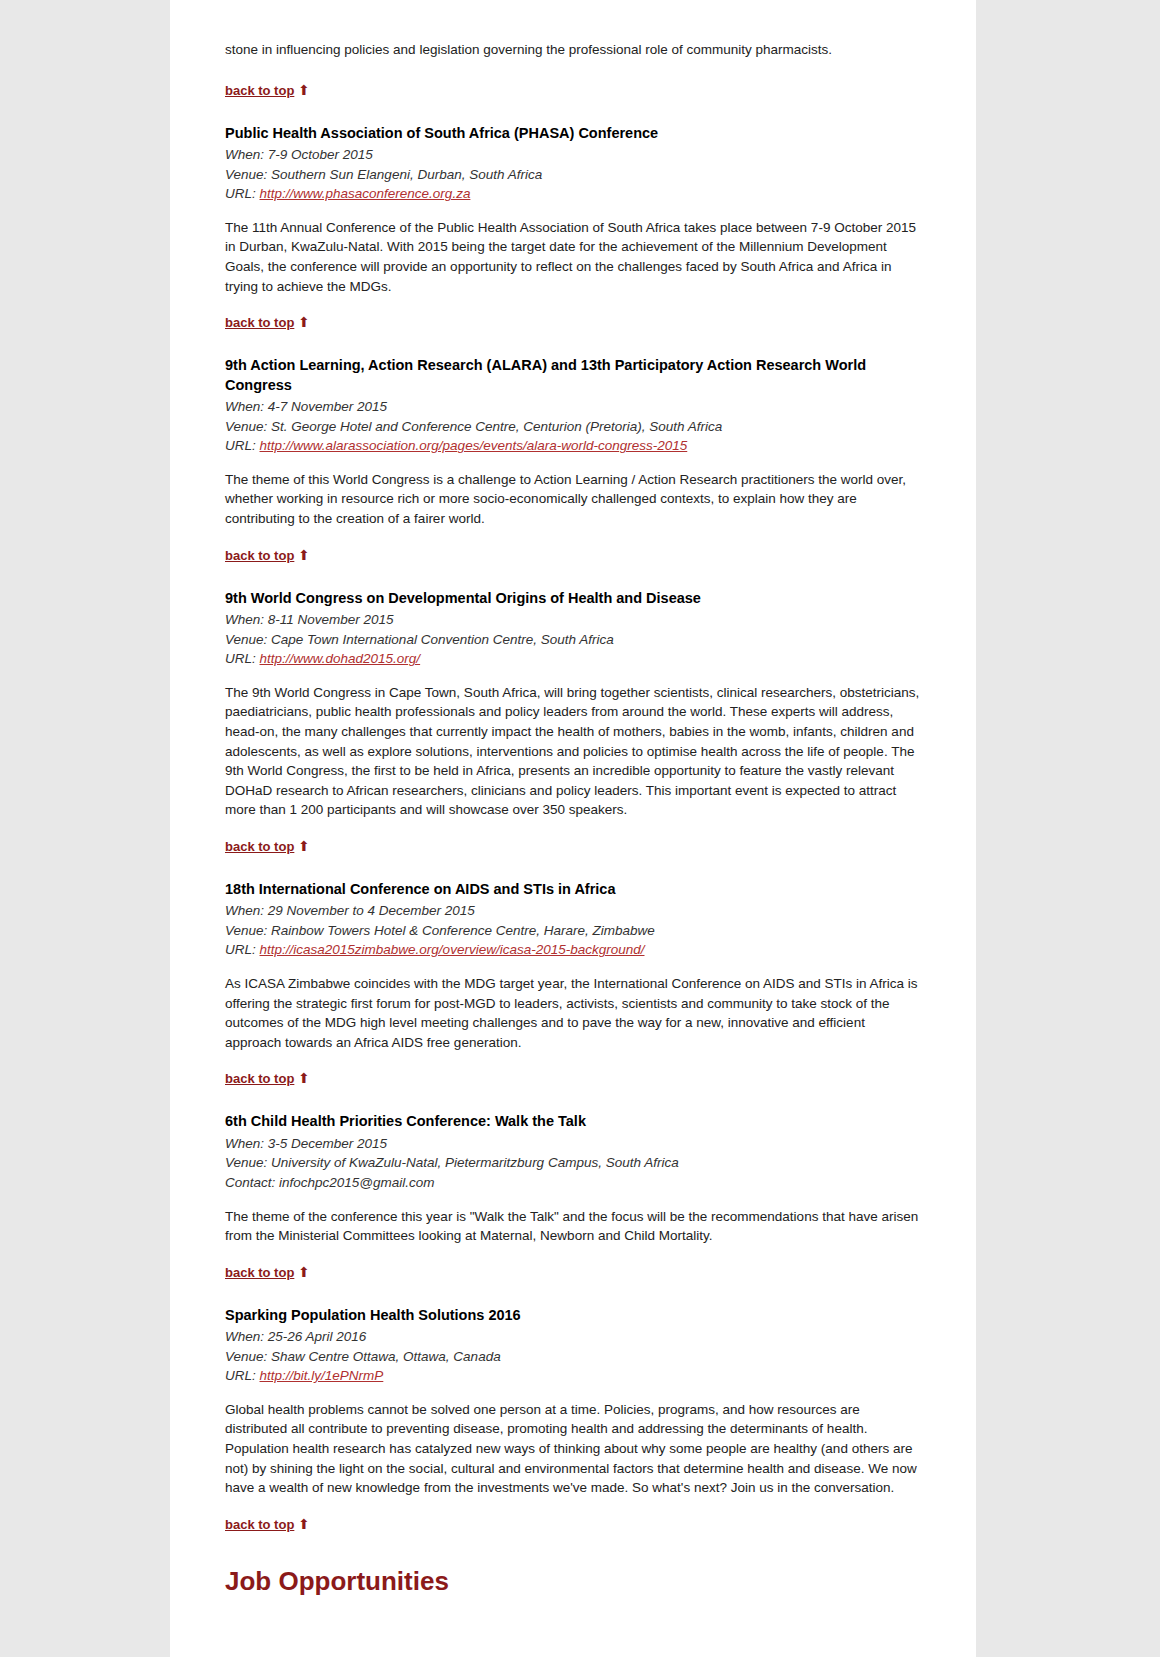stone in influencing policies and legislation governing the professional role of community pharmacists.
back to top⬆
Public Health Association of South Africa (PHASA) Conference
When: 7-9 October 2015
Venue: Southern Sun Elangeni, Durban, South Africa
URL: http://www.phasaconference.org.za
The 11th Annual Conference of the Public Health Association of South Africa takes place between 7-9 October 2015 in Durban, KwaZulu-Natal. With 2015 being the target date for the achievement of the Millennium Development Goals, the conference will provide an opportunity to reflect on the challenges faced by South Africa and Africa in trying to achieve the MDGs.
back to top⬆
9th Action Learning, Action Research (ALARA) and 13th Participatory Action Research World Congress
When: 4-7 November 2015
Venue: St. George Hotel and Conference Centre, Centurion (Pretoria), South Africa
URL: http://www.alarassociation.org/pages/events/alara-world-congress-2015
The theme of this World Congress is a challenge to Action Learning / Action Research practitioners the world over, whether working in resource rich or more socio-economically challenged contexts, to explain how they are contributing to the creation of a fairer world.
back to top⬆
9th World Congress on Developmental Origins of Health and Disease
When: 8-11 November 2015
Venue: Cape Town International Convention Centre, South Africa
URL: http://www.dohad2015.org/
The 9th World Congress in Cape Town, South Africa, will bring together scientists, clinical researchers, obstetricians, paediatricians, public health professionals and policy leaders from around the world. These experts will address, head-on, the many challenges that currently impact the health of mothers, babies in the womb, infants, children and adolescents, as well as explore solutions, interventions and policies to optimise health across the life of people. The 9th World Congress, the first to be held in Africa, presents an incredible opportunity to feature the vastly relevant DOHaD research to African researchers, clinicians and policy leaders. This important event is expected to attract more than 1 200 participants and will showcase over 350 speakers.
back to top⬆
18th International Conference on AIDS and STIs in Africa
When: 29 November to 4 December 2015
Venue: Rainbow Towers Hotel & Conference Centre, Harare, Zimbabwe
URL: http://icasa2015zimbabwe.org/overview/icasa-2015-background/
As ICASA Zimbabwe coincides with the MDG target year, the International Conference on AIDS and STIs in Africa is offering the strategic first forum for post-MGD to leaders, activists, scientists and community to take stock of the outcomes of the MDG high level meeting challenges and to pave the way for a new, innovative and efficient approach towards an Africa AIDS free generation.
back to top⬆
6th Child Health Priorities Conference: Walk the Talk
When: 3-5 December 2015
Venue: University of KwaZulu-Natal, Pietermaritzburg Campus, South Africa
Contact: infochpc2015@gmail.com
The theme of the conference this year is "Walk the Talk" and the focus will be the recommendations that have arisen from the Ministerial Committees looking at Maternal, Newborn and Child Mortality.
back to top⬆
Sparking Population Health Solutions 2016
When: 25-26 April 2016
Venue: Shaw Centre Ottawa, Ottawa, Canada
URL: http://bit.ly/1ePNrmP
Global health problems cannot be solved one person at a time. Policies, programs, and how resources are distributed all contribute to preventing disease, promoting health and addressing the determinants of health. Population health research has catalyzed new ways of thinking about why some people are healthy (and others are not) by shining the light on the social, cultural and environmental factors that determine health and disease. We now have a wealth of new knowledge from the investments we've made. So what's next? Join us in the conversation.
back to top⬆
Job Opportunities